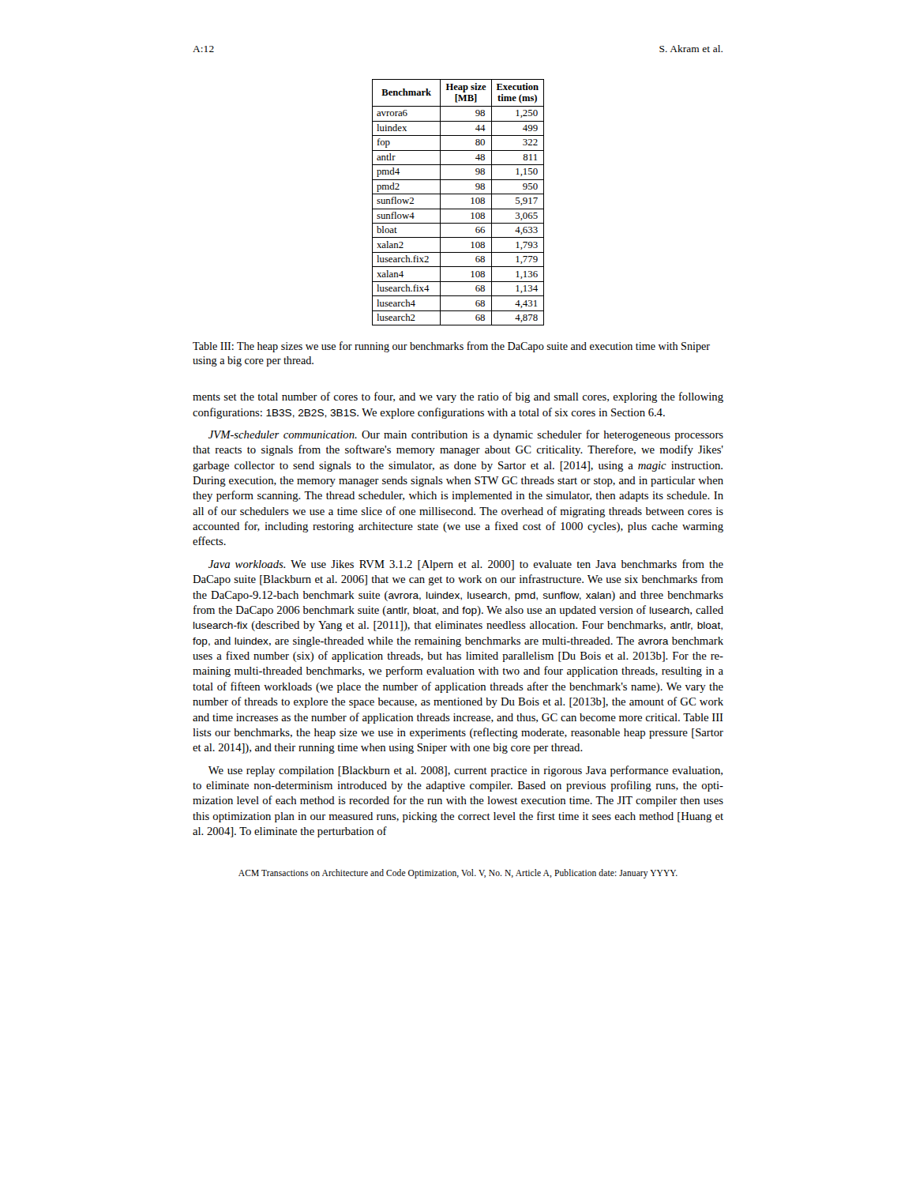A:12
S. Akram et al.
| Benchmark | Heap size [MB] | Execution time (ms) |
| --- | --- | --- |
| avrora6 | 98 | 1,250 |
| luindex | 44 | 499 |
| fop | 80 | 322 |
| antlr | 48 | 811 |
| pmd4 | 98 | 1,150 |
| pmd2 | 98 | 950 |
| sunflow2 | 108 | 5,917 |
| sunflow4 | 108 | 3,065 |
| bloat | 66 | 4,633 |
| xalan2 | 108 | 1,793 |
| lusearch.fix2 | 68 | 1,779 |
| xalan4 | 108 | 1,136 |
| lusearch.fix4 | 68 | 1,134 |
| lusearch4 | 68 | 4,431 |
| lusearch2 | 68 | 4,878 |
Table III: The heap sizes we use for running our benchmarks from the DaCapo suite and execution time with Sniper using a big core per thread.
ments set the total number of cores to four, and we vary the ratio of big and small cores, exploring the following configurations: 1B3S, 2B2S, 3B1S. We explore configurations with a total of six cores in Section 6.4.
JVM-scheduler communication. Our main contribution is a dynamic scheduler for heterogeneous processors that reacts to signals from the software's memory manager about GC criticality. Therefore, we modify Jikes' garbage collector to send signals to the simulator, as done by Sartor et al. [2014], using a magic instruction. During execution, the memory manager sends signals when STW GC threads start or stop, and in particular when they perform scanning. The thread scheduler, which is implemented in the simulator, then adapts its schedule. In all of our schedulers we use a time slice of one millisecond. The overhead of migrating threads between cores is accounted for, including restoring architecture state (we use a fixed cost of 1000 cycles), plus cache warming effects.
Java workloads. We use Jikes RVM 3.1.2 [Alpern et al. 2000] to evaluate ten Java benchmarks from the DaCapo suite [Blackburn et al. 2006] that we can get to work on our infrastructure. We use six benchmarks from the DaCapo-9.12-bach benchmark suite (avrora, luindex, lusearch, pmd, sunflow, xalan) and three benchmarks from the DaCapo 2006 benchmark suite (antlr, bloat, and fop). We also use an updated version of lusearch, called lusearch-fix (described by Yang et al. [2011]), that eliminates needless allocation. Four benchmarks, antlr, bloat, fop, and luindex, are single-threaded while the remaining benchmarks are multi-threaded. The avrora benchmark uses a fixed number (six) of application threads, but has limited parallelism [Du Bois et al. 2013b]. For the remaining multi-threaded benchmarks, we perform evaluation with two and four application threads, resulting in a total of fifteen workloads (we place the number of application threads after the benchmark's name). We vary the number of threads to explore the space because, as mentioned by Du Bois et al. [2013b], the amount of GC work and time increases as the number of application threads increase, and thus, GC can become more critical. Table III lists our benchmarks, the heap size we use in experiments (reflecting moderate, reasonable heap pressure [Sartor et al. 2014]), and their running time when using Sniper with one big core per thread.
We use replay compilation [Blackburn et al. 2008], current practice in rigorous Java performance evaluation, to eliminate non-determinism introduced by the adaptive compiler. Based on previous profiling runs, the optimization level of each method is recorded for the run with the lowest execution time. The JIT compiler then uses this optimization plan in our measured runs, picking the correct level the first time it sees each method [Huang et al. 2004]. To eliminate the perturbation of
ACM Transactions on Architecture and Code Optimization, Vol. V, No. N, Article A, Publication date: January YYYY.